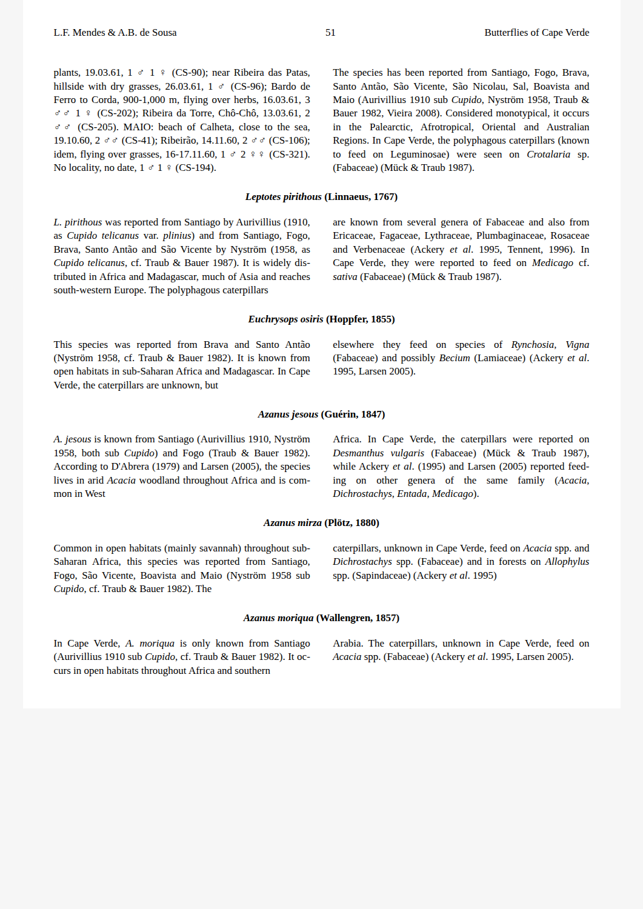L.F. Mendes & A.B. de Sousa 51 Butterflies of Cape Verde
plants, 19.03.61, 1 ♂ 1 ♀ (CS-90); near Ribeira das Patas, hillside with dry grasses, 26.03.61, 1 ♂ (CS-96); Bardo de Ferro to Corda, 900-1,000 m, flying over herbs, 16.03.61, 3 ♂♂ 1 ♀ (CS-202); Ribeira da Torre, Chô-Chô, 13.03.61, 2 ♂♂ (CS-205). MAIO: beach of Calheta, close to the sea, 19.10.60, 2 ♂♂ (CS-41); Ribeirão, 14.11.60, 2 ♂♂ (CS-106); idem, flying over grasses, 16-17.11.60, 1 ♂ 2 ♀♀ (CS-321). No locality, no date, 1 ♂ 1 ♀ (CS-194).
The species has been reported from Santiago, Fogo, Brava, Santo Antão, São Vicente, São Nicolau, Sal, Boavista and Maio (Aurivillius 1910 sub Cupido, Nyström 1958, Traub & Bauer 1982, Vieira 2008). Considered monotypical, it occurs in the Palearctic, Afrotropical, Oriental and Australian Regions. In Cape Verde, the polyphagous caterpillars (known to feed on Leguminosae) were seen on Crotalaria sp. (Fabaceae) (Mück & Traub 1987).
Leptotes pirithous (Linnaeus, 1767)
L. pirithous was reported from Santiago by Aurivillius (1910, as Cupido telicanus var. plinius) and from Santiago, Fogo, Brava, Santo Antão and São Vicente by Nyström (1958, as Cupido telicanus, cf. Traub & Bauer 1987). It is widely distributed in Africa and Madagascar, much of Asia and reaches south-western Europe. The polyphagous caterpillars
are known from several genera of Fabaceae and also from Ericaceae, Fagaceae, Lythraceae, Plumbaginaceae, Rosaceae and Verbenaceae (Ackery et al. 1995, Tennent, 1996). In Cape Verde, they were reported to feed on Medicago cf. sativa (Fabaceae) (Mück & Traub 1987).
Euchrysops osiris (Hoppfer, 1855)
This species was reported from Brava and Santo Antão (Nyström 1958, cf. Traub & Bauer 1982). It is known from open habitats in sub-Saharan Africa and Madagascar. In Cape Verde, the caterpillars are unknown, but
elsewhere they feed on species of Rynchosia, Vigna (Fabaceae) and possibly Becium (Lamiaceae) (Ackery et al. 1995, Larsen 2005).
Azanus jesous (Guérin, 1847)
A. jesous is known from Santiago (Aurivillius 1910, Nyström 1958, both sub Cupido) and Fogo (Traub & Bauer 1982). According to D'Abrera (1979) and Larsen (2005), the species lives in arid Acacia woodland throughout Africa and is common in West
Africa. In Cape Verde, the caterpillars were reported on Desmanthus vulgaris (Fabaceae) (Mück & Traub 1987), while Ackery et al. (1995) and Larsen (2005) reported feeding on other genera of the same family (Acacia, Dichrostachys, Entada, Medicago).
Azanus mirza (Plötz, 1880)
Common in open habitats (mainly savannah) throughout sub-Saharan Africa, this species was reported from Santiago, Fogo, São Vicente, Boavista and Maio (Nyström 1958 sub Cupido, cf. Traub & Bauer 1982). The
caterpillars, unknown in Cape Verde, feed on Acacia spp. and Dichrostachys spp. (Fabaceae) and in forests on Allophylus spp. (Sapindaceae) (Ackery et al. 1995)
Azanus moriqua (Wallengren, 1857)
In Cape Verde, A. moriqua is only known from Santiago (Aurivillius 1910 sub Cupido, cf. Traub & Bauer 1982). It occurs in open habitats throughout Africa and southern
Arabia. The caterpillars, unknown in Cape Verde, feed on Acacia spp. (Fabaceae) (Ackery et al. 1995, Larsen 2005).